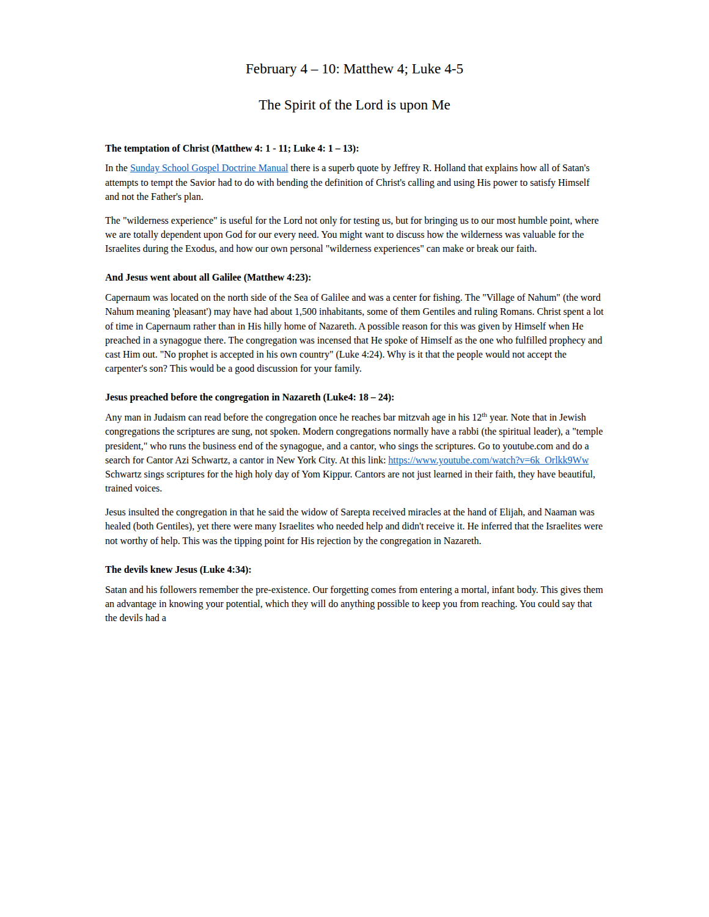February 4 – 10: Matthew 4; Luke 4-5
The Spirit of the Lord is upon Me
The temptation of Christ (Matthew 4: 1 - 11; Luke 4: 1 – 13):
In the Sunday School Gospel Doctrine Manual there is a superb quote by Jeffrey R. Holland that explains how all of Satan's attempts to tempt the Savior had to do with bending the definition of Christ's calling and using His power to satisfy Himself and not the Father's plan.
The "wilderness experience" is useful for the Lord not only for testing us, but for bringing us to our most humble point, where we are totally dependent upon God for our every need. You might want to discuss how the wilderness was valuable for the Israelites during the Exodus, and how our own personal "wilderness experiences" can make or break our faith.
And Jesus went about all Galilee (Matthew 4:23):
Capernaum was located on the north side of the Sea of Galilee and was a center for fishing. The "Village of Nahum" (the word Nahum meaning 'pleasant') may have had about 1,500 inhabitants, some of them Gentiles and ruling Romans. Christ spent a lot of time in Capernaum rather than in His hilly home of Nazareth. A possible reason for this was given by Himself when He preached in a synagogue there. The congregation was incensed that He spoke of Himself as the one who fulfilled prophecy and cast Him out. "No prophet is accepted in his own country" (Luke 4:24). Why is it that the people would not accept the carpenter's son? This would be a good discussion for your family.
Jesus preached before the congregation in Nazareth (Luke4: 18 – 24):
Any man in Judaism can read before the congregation once he reaches bar mitzvah age in his 12th year. Note that in Jewish congregations the scriptures are sung, not spoken. Modern congregations normally have a rabbi (the spiritual leader), a "temple president," who runs the business end of the synagogue, and a cantor, who sings the scriptures. Go to youtube.com and do a search for Cantor Azi Schwartz, a cantor in New York City. At this link: https://www.youtube.com/watch?v=6k_Orlkk9Ww Schwartz sings scriptures for the high holy day of Yom Kippur. Cantors are not just learned in their faith, they have beautiful, trained voices.
Jesus insulted the congregation in that he said the widow of Sarepta received miracles at the hand of Elijah, and Naaman was healed (both Gentiles), yet there were many Israelites who needed help and didn't receive it. He inferred that the Israelites were not worthy of help. This was the tipping point for His rejection by the congregation in Nazareth.
The devils knew Jesus (Luke 4:34):
Satan and his followers remember the pre-existence. Our forgetting comes from entering a mortal, infant body. This gives them an advantage in knowing your potential, which they will do anything possible to keep you from reaching. You could say that the devils had a